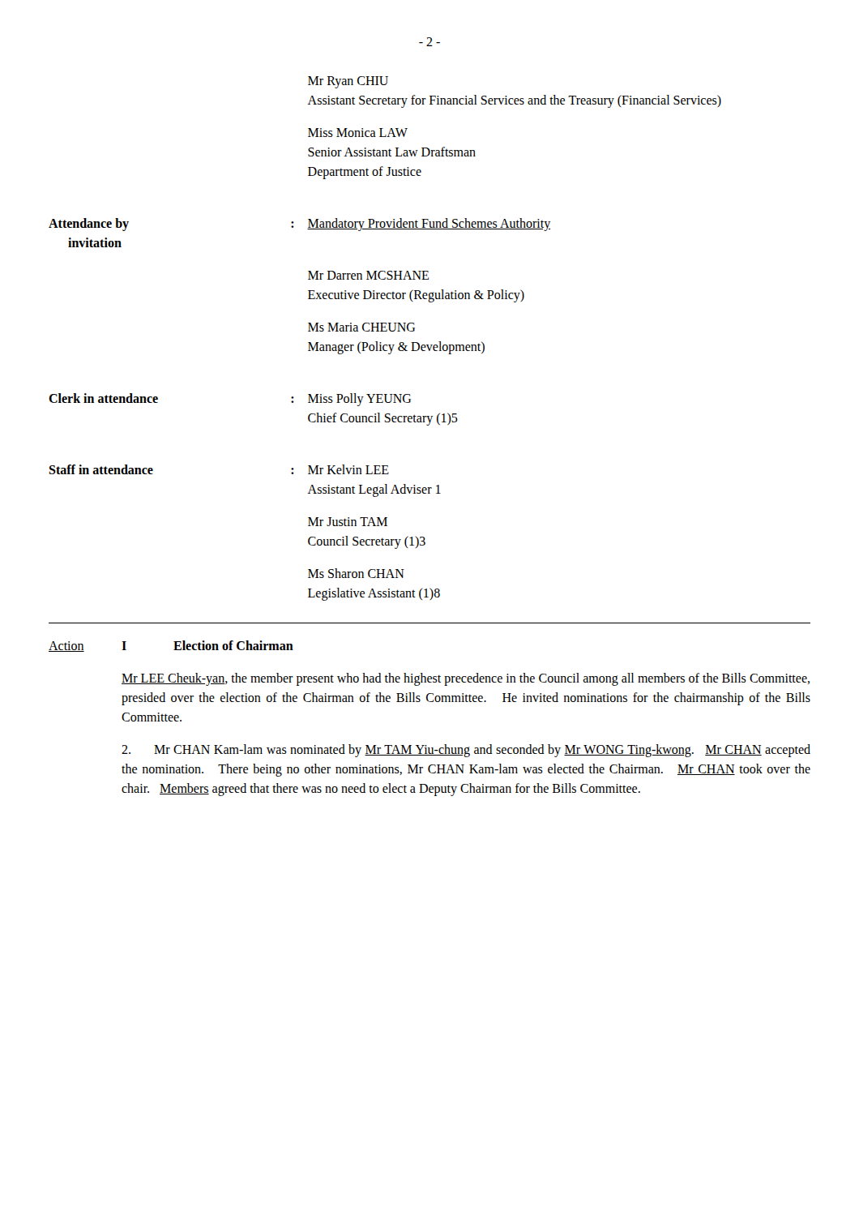- 2 -
| | | Mr Ryan CHIU Assistant Secretary for Financial Services and the Treasury (Financial Services) |
| | | Miss Monica LAW Senior Assistant Law Draftsman Department of Justice |
| Attendance by invitation | : | Mandatory Provident Fund Schemes Authority |
| | | Mr Darren MCSHANE Executive Director (Regulation & Policy) |
| | | Ms Maria CHEUNG Manager (Policy & Development) |
| Clerk in attendance | : | Miss Polly YEUNG Chief Council Secretary (1)5 |
| Staff in attendance | : | Mr Kelvin LEE Assistant Legal Adviser 1 |
| | | Mr Justin TAM Council Secretary (1)3 |
| | | Ms Sharon CHAN Legislative Assistant (1)8 |
Action
IElection of Chairman
Mr LEE Cheuk-yan, the member present who had the highest precedence in the Council among all members of the Bills Committee, presided over the election of the Chairman of the Bills Committee. He invited nominations for the chairmanship of the Bills Committee.
2. Mr CHAN Kam-lam was nominated by Mr TAM Yiu-chung and seconded by Mr WONG Ting-kwong. Mr CHAN accepted the nomination. There being no other nominations, Mr CHAN Kam-lam was elected the Chairman. Mr CHAN took over the chair. Members agreed that there was no need to elect a Deputy Chairman for the Bills Committee.